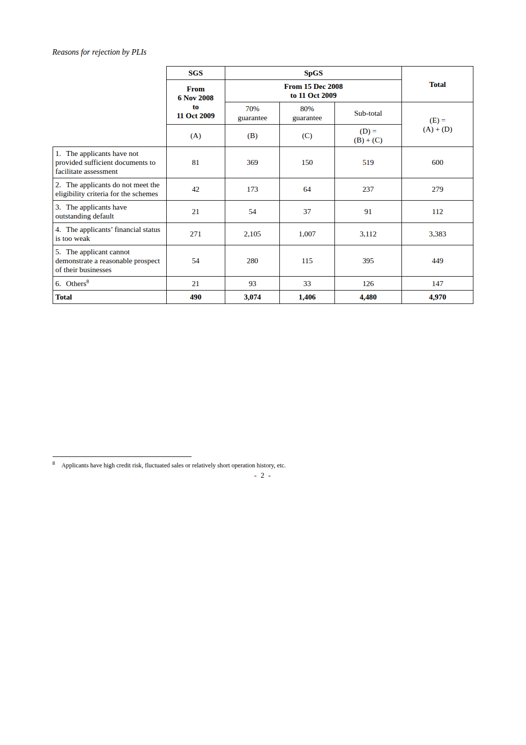Reasons for rejection by PLIs
| | SGS | SpGS | Total |
| --- | --- | --- | --- |
| From 6 Nov 2008 to 11 Oct 2009 | From 15 Dec 2008 to 11 Oct 2009 |
| 70% guarantee | 80% guarantee | Sub-total | (E) = (A) + (D) |
| (A) | (B) | (C) | (D) = (B) + (C) |
| 1. The applicants have not provided sufficient documents to facilitate assessment | 81 | 369 | 150 | 519 | 600 |
| 2. The applicants do not meet the eligibility criteria for the schemes | 42 | 173 | 64 | 237 | 279 |
| 3. The applicants have outstanding default | 21 | 54 | 37 | 91 | 112 |
| 4. The applicants’ financial status is too weak | 271 | 2,105 | 1,007 | 3,112 | 3,383 |
| 5. The applicant cannot demonstrate a reasonable prospect of their businesses | 54 | 280 | 115 | 395 | 449 |
| 6. Others 8 | 21 | 93 | 33 | 126 | 147 |
| Total | 490 | 3,074 | 1,406 | 4,480 | 4,970 |
8Applicants have high credit risk, fluctuated sales or relatively short operation history, etc.
- 2 -